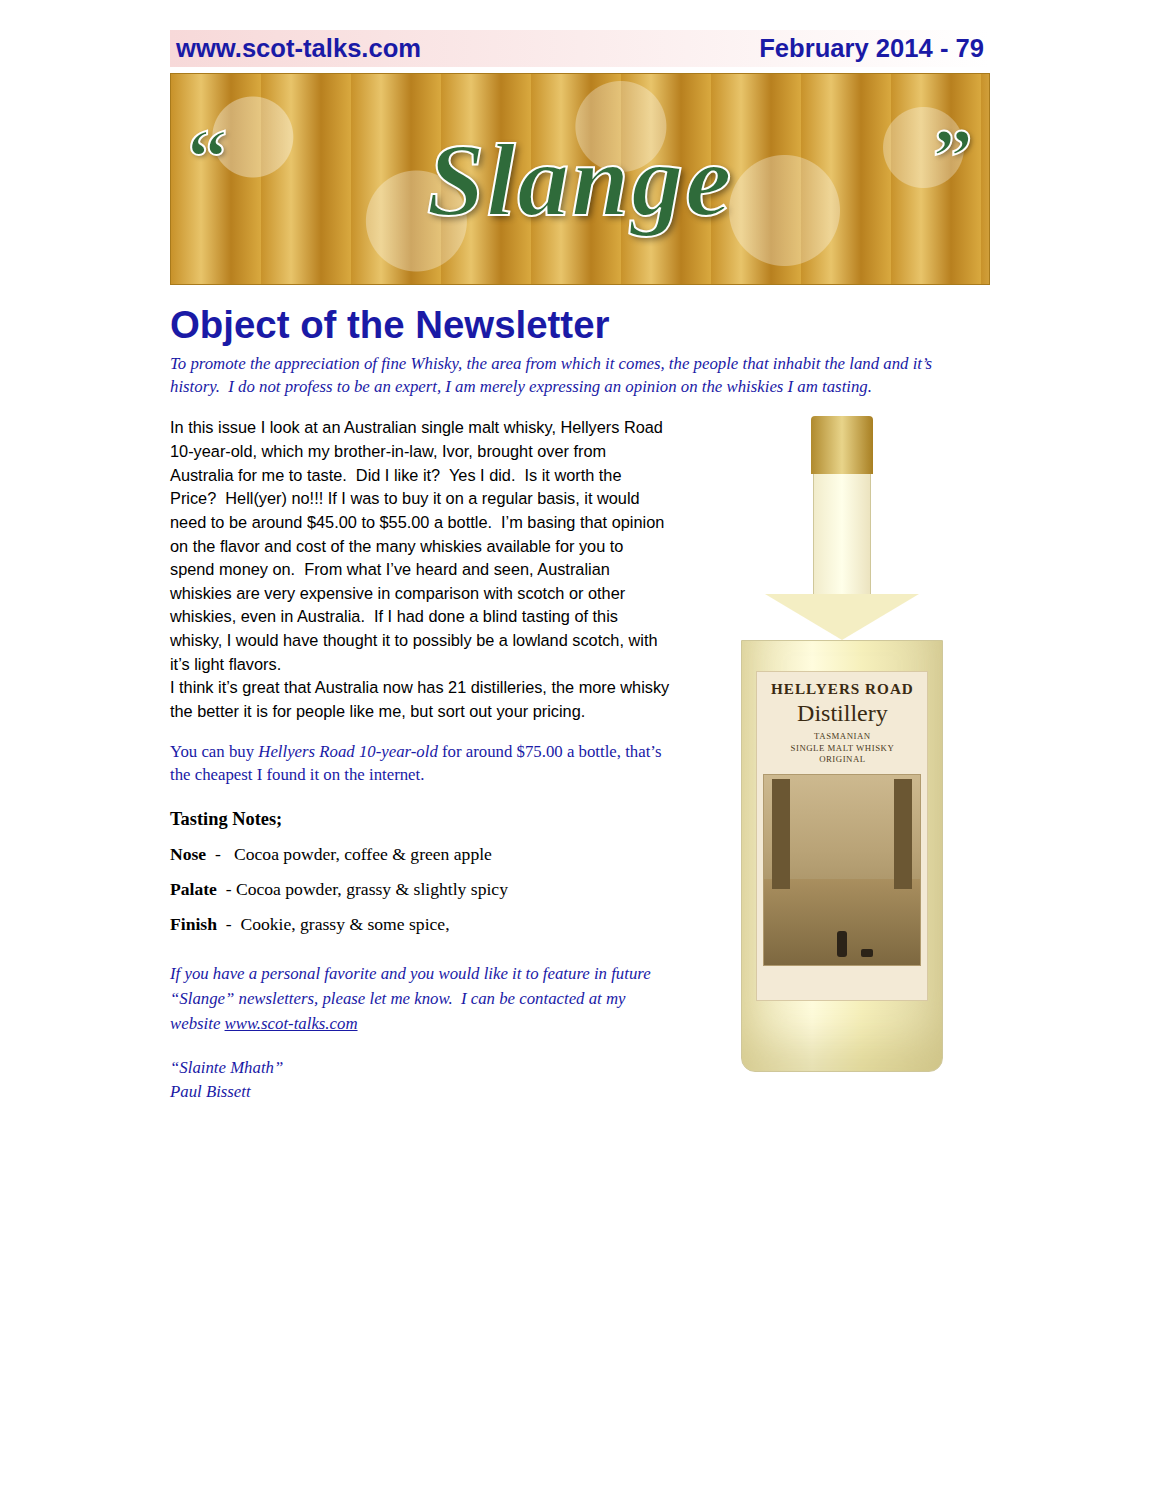www.scot-talks.com
February 2014 - 79
“ Slange ”
Object of the Newsletter
To promote the appreciation of fine Whisky, the area from which it comes, the people that inhabit the land and it’s history. I do not profess to be an expert, I am merely expressing an opinion on the whiskies I am tasting.
In this issue I look at an Australian single malt whisky, Hellyers Road 10-year-old, which my brother-in-law, Ivor, brought over from Australia for me to taste. Did I like it? Yes I did. Is it worth the Price? Hell(yer) no!!! If I was to buy it on a regular basis, it would need to be around $45.00 to $55.00 a bottle. I’m basing that opinion on the flavor and cost of the many whiskies available for you to spend money on. From what I’ve heard and seen, Australian whiskies are very expensive in comparison with scotch or other whiskies, even in Australia. If I had done a blind tasting of this whisky, I would have thought it to possibly be a lowland scotch, with it’s light flavors.
I think it’s great that Australia now has 21 distilleries, the more whisky the better it is for people like me, but sort out your pricing.
You can buy Hellyers Road 10-year-old for around $75.00 a bottle, that’s the cheapest I found it on the internet.
Tasting Notes;
Nose - Cocoa powder, coffee & green apple
Palate - Cocoa powder, grassy & slightly spicy
Finish - Cookie, grassy & some spice,
If you have a personal favorite and you would like it to feature in future “Slange” newsletters, please let me know. I can be contacted at my website www.scot-talks.com
“Slainte Mhath”
Paul Bissett
HELLYERS ROAD
Distillery
TASMANIAN
SINGLE MALT WHISKY
ORIGINAL